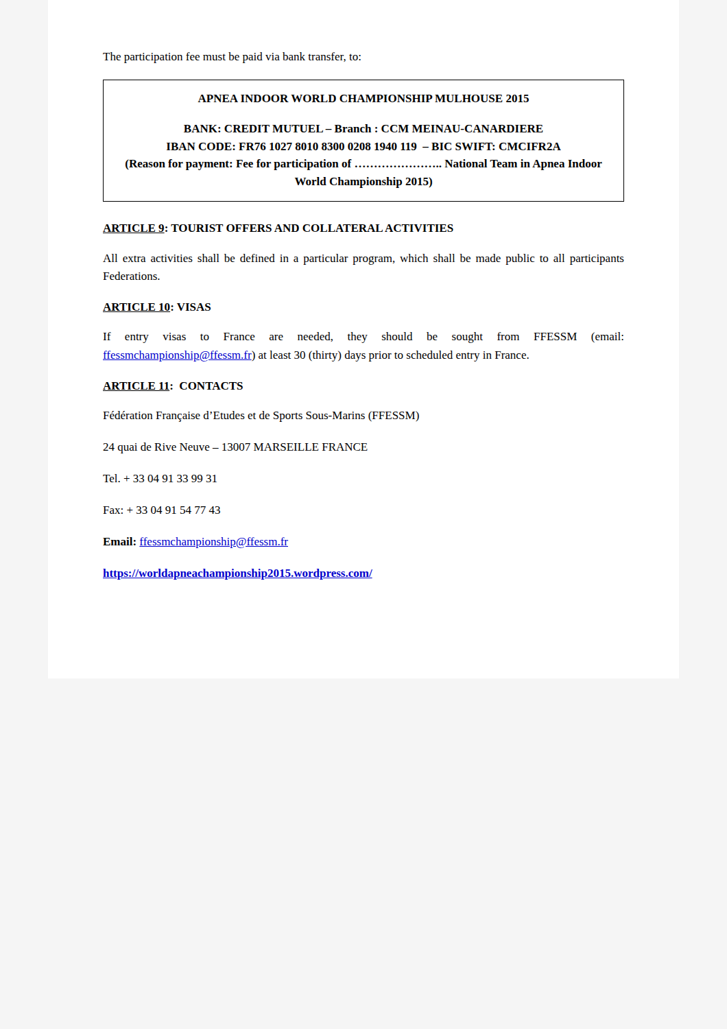The participation fee must be paid via bank transfer, to:
APNEA INDOOR WORLD CHAMPIONSHIP MULHOUSE 2015 BANK: CREDIT MUTUEL – Branch : CCM MEINAU-CANARDIERE IBAN CODE: FR76 1027 8010 8300 0208 1940 119 – BIC SWIFT: CMCIFR2A (Reason for payment: Fee for participation of ………………….. National Team in Apnea Indoor World Championship 2015)
ARTICLE 9: TOURIST OFFERS AND COLLATERAL ACTIVITIES
All extra activities shall be defined in a particular program, which shall be made public to all participants Federations.
ARTICLE 10: VISAS
If entry visas to France are needed, they should be sought from FFESSM (email: ffessmchampionship@ffessm.fr) at least 30 (thirty) days prior to scheduled entry in France.
ARTICLE 11: CONTACTS
Fédération Française d’Etudes et de Sports Sous-Marins (FFESSM)
24 quai de Rive Neuve – 13007 MARSEILLE FRANCE
Tel. + 33 04 91 33 99 31
Fax: + 33 04 91 54 77 43
Email: ffessmchampionship@ffessm.fr
https://worldapneachampionship2015.wordpress.com/